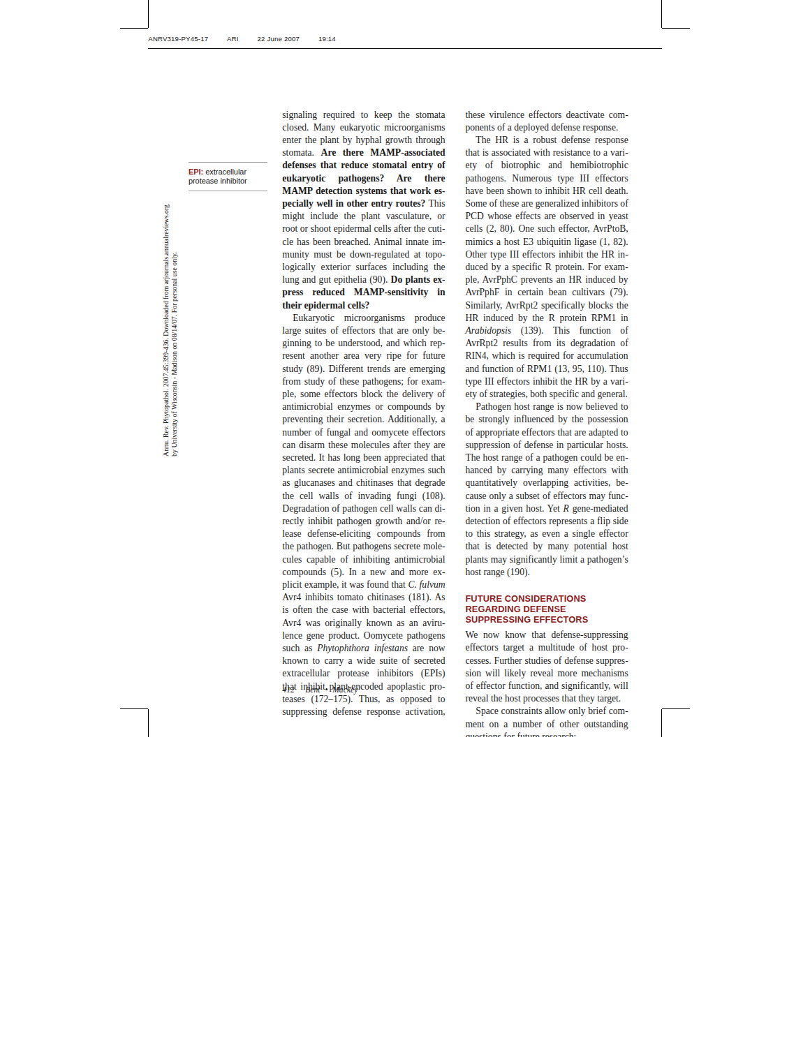ANRV319-PY45-17 ARI 22 June 2007 19:14
Annu. Rev. Phytopathol. 2007.45:399-436. Downloaded from arjournals.annualreviews.org by University of Wisconsin - Madison on 08/14/07. For personal use only.
EPI: extracellular protease inhibitor
signaling required to keep the stomata closed. Many eukaryotic microorganisms enter the plant by hyphal growth through stomata. Are there MAMP-associated defenses that reduce stomatal entry of eukaryotic pathogens? Are there MAMP detection systems that work especially well in other entry routes? This might include the plant vasculature, or root or shoot epidermal cells after the cuticle has been breached. Animal innate immunity must be down-regulated at topologically exterior surfaces including the lung and gut epithelia (90). Do plants express reduced MAMP-sensitivity in their epidermal cells?
Eukaryotic microorganisms produce large suites of effectors that are only beginning to be understood, and which represent another area very ripe for future study (89). Different trends are emerging from study of these pathogens; for example, some effectors block the delivery of antimicrobial enzymes or compounds by preventing their secretion. Additionally, a number of fungal and oomycete effectors can disarm these molecules after they are secreted. It has long been appreciated that plants secrete antimicrobial enzymes such as glucanases and chitinases that degrade the cell walls of invading fungi (108). Degradation of pathogen cell walls can directly inhibit pathogen growth and/or release defense-eliciting compounds from the pathogen. But pathogens secrete molecules capable of inhibiting antimicrobial compounds (5). In a new and more explicit example, it was found that C. fulvum Avr4 inhibits tomato chitinases (181). As is often the case with bacterial effectors, Avr4 was originally known as an avirulence gene product. Oomycete pathogens such as Phytophthora infestans are now known to carry a wide suite of secreted extracellular protease inhibitors (EPIs) that inhibit plant-encoded apoplastic proteases (172–175). Thus, as opposed to suppressing defense response activation, these virulence effectors deactivate components of a deployed defense response.
The HR is a robust defense response that is associated with resistance to a variety of biotrophic and hemibiotrophic pathogens. Numerous type III effectors have been shown to inhibit HR cell death. Some of these are generalized inhibitors of PCD whose effects are observed in yeast cells (2, 80). One such effector, AvrPtoB, mimics a host E3 ubiquitin ligase (1, 82). Other type III effectors inhibit the HR induced by a specific R protein. For example, AvrPphC prevents an HR induced by AvrPphF in certain bean cultivars (79). Similarly, AvrRpt2 specifically blocks the HR induced by the R protein RPM1 in Arabidopsis (139). This function of AvrRpt2 results from its degradation of RIN4, which is required for accumulation and function of RPM1 (13, 95, 110). Thus type III effectors inhibit the HR by a variety of strategies, both specific and general.
Pathogen host range is now believed to be strongly influenced by the possession of appropriate effectors that are adapted to suppression of defense in particular hosts. The host range of a pathogen could be enhanced by carrying many effectors with quantitatively overlapping activities, because only a subset of effectors may function in a given host. Yet R gene-mediated detection of effectors represents a flip side to this strategy, as even a single effector that is detected by many potential host plants may significantly limit a pathogen’s host range (190).
FUTURE CONSIDERATIONS REGARDING DEFENSE SUPPRESSING EFFECTORS
We now know that defense-suppressing effectors target a multitude of host processes. Further studies of defense suppression will likely reveal more mechanisms of effector function, and significantly, will reveal the host processes that they target.
Space constraints allow only brief comment on a number of other outstanding questions for future research:
412 Bent•Mackey